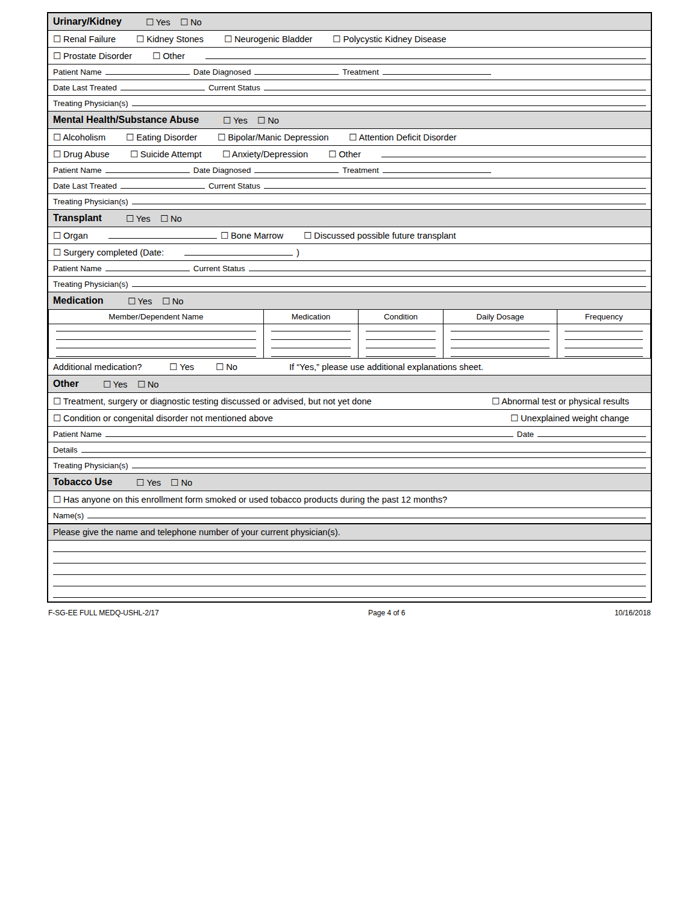Urinary/Kidney ☐ Yes ☐ No
☐ Renal Failure ☐ Kidney Stones ☐ Neurogenic Bladder ☐ Polycystic Kidney Disease
☐ Prostate Disorder ☐ Other
Patient Name Date Diagnosed Treatment
Date Last Treated Current Status
Treating Physician(s)
Mental Health/Substance Abuse ☐ Yes ☐ No
☐ Alcoholism ☐ Eating Disorder ☐ Bipolar/Manic Depression ☐ Attention Deficit Disorder
☐ Drug Abuse ☐ Suicide Attempt ☐ Anxiety/Depression ☐ Other
Patient Name Date Diagnosed Treatment
Date Last Treated Current Status
Treating Physician(s)
Transplant ☐ Yes ☐ No
☐ Organ ☐ Bone Marrow ☐ Discussed possible future transplant
☐ Surgery completed (Date: )
Patient Name Current Status
Treating Physician(s)
Medication ☐ Yes ☐ No
| Member/Dependent Name | Medication | Condition | Daily Dosage | Frequency |
| --- | --- | --- | --- | --- |
Additional medication? ☐ Yes ☐ No If “Yes,” please use additional explanations sheet.
Other ☐ Yes ☐ No
☐ Treatment, surgery or diagnostic testing discussed or advised, but not yet done ☐ Abnormal test or physical results
☐ Condition or congenital disorder not mentioned above ☐ Unexplained weight change
Patient Name Date
Details
Treating Physician(s)
Tobacco Use ☐ Yes ☐ No
☐ Has anyone on this enrollment form smoked or used tobacco products during the past 12 months?
Name(s)
Please give the name and telephone number of your current physician(s).
F-SG-EE FULL MEDQ-USHL-2/17 Page 4 of 6 10/16/2018